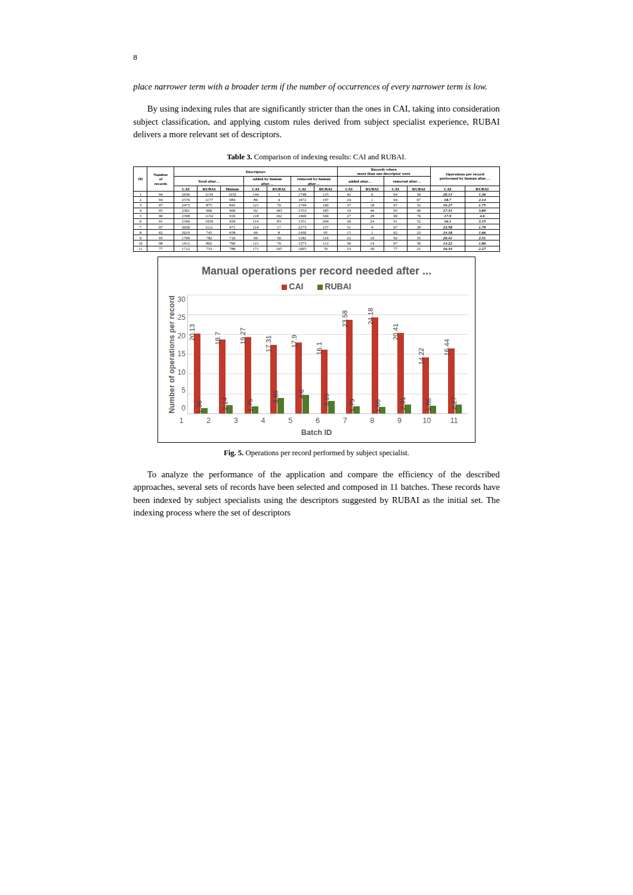8
place narrower term with a broader term if the number of occurrences of every narrower term is low.
By using indexing rules that are significantly stricter than the ones in CAI, taking into consideration subject classification, and applying custom rules derived from subject specialist experience, RUBAI delivers a more relevant set of descriptors.
Table 3. Comparison of indexing results: CAI and RUBAI.
| ID | Number of records | Descriptors | Records where more than one descriptor were | Operations per record performed by human after… |
| --- | --- | --- | --- | --- |
| Total after… | added by human after… | removed by human after… | added after… | removed after… |
| CAI | RUBAI | Human | CAI | RUBAI | CAI | RUBAI | CAI | RUBAI | CAI | RUBAI | CAI | RUBAI |
| 1 | 94 | 2636 | 1154 | 1032 | 144 | 3 | 1748 | 125 | 42 | 0 | 94 | 36 | 20.13 | 1.36 |
| 2 | 94 | 2570 | 1177 | 984 | 86 | 4 | 1672 | 197 | 24 | 1 | 94 | 67 | 18.7 | 2.14 |
| 3 | 97 | 2473 | 875 | 845 | 121 | 70 | 1749 | 100 | 37 | 18 | 97 | 32 | 19.27 | 1.75 |
| 4 | 95 | 2361 | 900 | 900 | 92 | 185 | 1553 | 185 | 19 | 46 | 95 | 49 | 17.31 | 3.89 |
| 5 | 96 | 2398 | 1154 | 916 | 118 | 102 | 1600 | 340 | 27 | 28 | 96 | 76 | 17.9 | 4.6 |
| 6 | 91 | 2166 | 1050 | 929 | 114 | 83 | 1351 | 204 | 26 | 24 | 91 | 52 | 16.1 | 3.15 |
| 7 | 97 | 3030 | 1111 | 971 | 114 | 17 | 2173 | 157 | 31 | 4 | 97 | 39 | 23.58 | 1.79 |
| 8 | 62 | 2019 | 745 | 658 | 69 | 8 | 1430 | 95 | 15 | 1 | 62 | 23 | 24.18 | 1.66 |
| 9 | 93 | 1799 | 782 | 716 | 99 | 50 | 1182 | 116 | 22 | 10 | 92 | 35 | 20.41 | 2.31 |
| 10 | 98 | 1912 | 802 | 760 | 121 | 70 | 1273 | 112 | 36 | 14 | 97 | 30 | 14.22 | 1.86 |
| 11 | 77 | 1712 | 753 | 788 | 171 | 105 | 1095 | 70 | 53 | 30 | 77 | 21 | 16.44 | 2.27 |
Manual operations per record needed after ...
CAI RUBAI
Number of operations per record
30
25
20
15
10
5
0
20.13
1.36
18.7
2.14
19.27
1.75
17.31
3.89
17.9
4.6
16.1
3.15
23.58
1.79
24.18
1.66
20.41
2.31
14.22
1.86
16.44
2.27
1234567891011
Batch ID
Fig. 5. Operations per record performed by subject specialist.
To analyze the performance of the application and compare the efficiency of the described approaches, several sets of records have been selected and composed in 11 batches. These records have been indexed by subject specialists using the descriptors suggested by RUBAI as the initial set. The indexing process where the set of descriptors